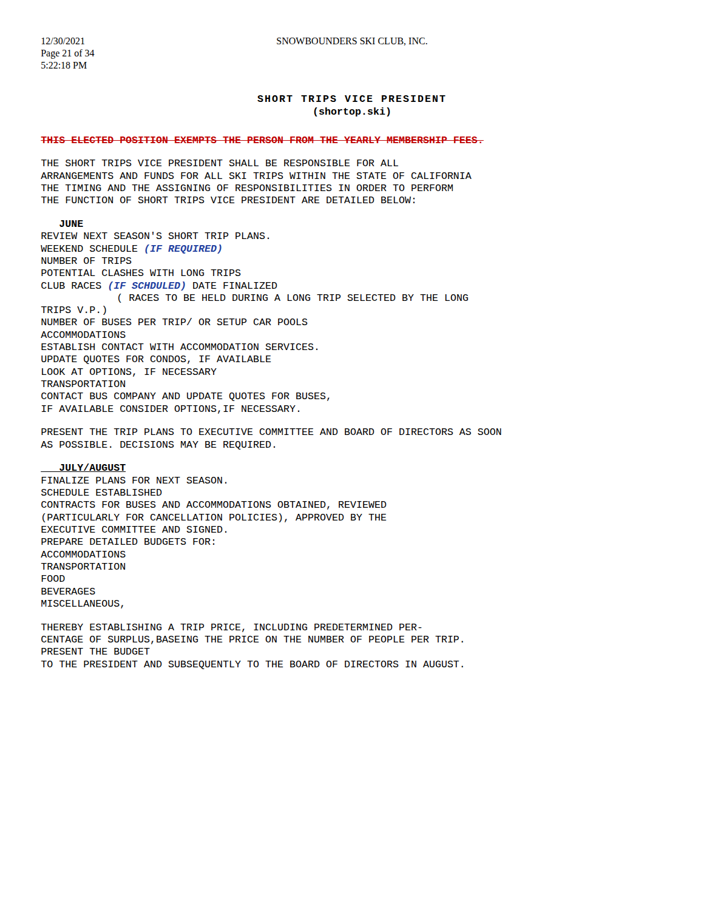12/30/2021 Page 21 of 34 5:22:18 PM
SNOWBOUNDERS SKI CLUB, INC.
SHORT TRIPS VICE PRESIDENT
(shortop.ski)
THIS ELECTED POSITION EXEMPTS THE PERSON FROM THE YEARLY MEMBERSHIP FEES.
THE SHORT TRIPS VICE PRESIDENT SHALL BE RESPONSIBLE FOR ALL ARRANGEMENTS AND FUNDS FOR ALL SKI TRIPS WITHIN THE STATE OF CALIFORNIA THE TIMING AND THE ASSIGNING OF RESPONSIBILITIES IN ORDER TO PERFORM THE FUNCTION OF SHORT TRIPS VICE PRESIDENT ARE DETAILED BELOW:
JUNE
REVIEW NEXT SEASON'S SHORT TRIP PLANS.
WEEKEND SCHEDULE (IF REQUIRED)
NUMBER OF TRIPS
POTENTIAL CLASHES WITH LONG TRIPS
CLUB RACES (IF SCHDULED) DATE FINALIZED
( RACES TO BE HELD DURING A LONG TRIP SELECTED BY THE LONG TRIPS V.P.)
NUMBER OF BUSES PER TRIP/ OR SETUP CAR POOLS
ACCOMMODATIONS
ESTABLISH CONTACT WITH ACCOMMODATION SERVICES.
UPDATE QUOTES FOR CONDOS, IF AVAILABLE
LOOK AT OPTIONS, IF NECESSARY
TRANSPORTATION
CONTACT BUS COMPANY AND UPDATE QUOTES FOR BUSES,
IF AVAILABLE CONSIDER OPTIONS,IF NECESSARY.
PRESENT THE TRIP PLANS TO EXECUTIVE COMMITTEE AND BOARD OF DIRECTORS AS SOON AS POSSIBLE. DECISIONS MAY BE REQUIRED.
JULY/AUGUST
FINALIZE PLANS FOR NEXT SEASON.
SCHEDULE ESTABLISHED
CONTRACTS FOR BUSES AND ACCOMMODATIONS OBTAINED, REVIEWED
(PARTICULARLY FOR CANCELLATION POLICIES), APPROVED BY THE
EXECUTIVE COMMITTEE AND SIGNED.
PREPARE DETAILED BUDGETS FOR:
ACCOMMODATIONS
TRANSPORTATION
FOOD
BEVERAGES
MISCELLANEOUS,
THEREBY ESTABLISHING A TRIP PRICE, INCLUDING PREDETERMINED PER- CENTAGE OF SURPLUS,BASEING THE PRICE ON THE NUMBER OF PEOPLE PER TRIP. PRESENT THE BUDGET TO THE PRESIDENT AND SUBSEQUENTLY TO THE BOARD OF DIRECTORS IN AUGUST.